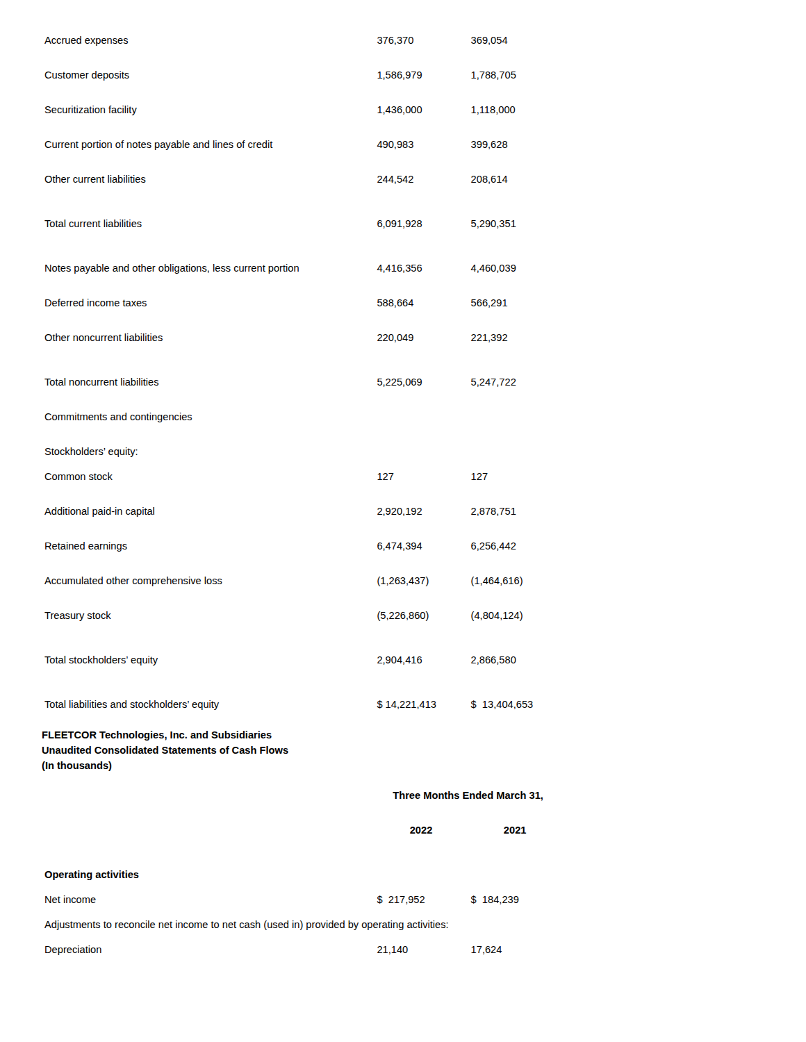| Accrued expenses | 376,370 | 369,054 | |
| Customer deposits | 1,586,979 | 1,788,705 | |
| Securitization facility | 1,436,000 | 1,118,000 | |
| Current portion of notes payable and lines of credit | 490,983 | 399,628 | |
| Other current liabilities | 244,542 | 208,614 | |
| Total current liabilities | 6,091,928 | 5,290,351 | |
| Notes payable and other obligations, less current portion | 4,416,356 | 4,460,039 | |
| Deferred income taxes | 588,664 | 566,291 | |
| Other noncurrent liabilities | 220,049 | 221,392 | |
| Total noncurrent liabilities | 5,225,069 | 5,247,722 | |
| Commitments and contingencies | | | |
| Stockholders’ equity: | | | |
| Common stock | 127 | 127 | |
| Additional paid-in capital | 2,920,192 | 2,878,751 | |
| Retained earnings | 6,474,394 | 6,256,442 | |
| Accumulated other comprehensive loss | (1,263,437) | (1,464,616) | |
| Treasury stock | (5,226,860) | (4,804,124) | |
| Total stockholders’ equity | 2,904,416 | 2,866,580 | |
| Total liabilities and stockholders’ equity | $ 14,221,413 | $ 13,404,653 | |
FLEETCOR Technologies, Inc. and Subsidiaries
Unaudited Consolidated Statements of Cash Flows
(In thousands)
| | Three Months Ended March 31, | |
| | 2022 | 2021 | |
| Operating activities | | | |
| Net income | $ 217,952 | $ 184,239 | |
| Adjustments to reconcile net income to net cash (used in) provided by operating activities: |
| Depreciation | 21,140 | 17,624 | |